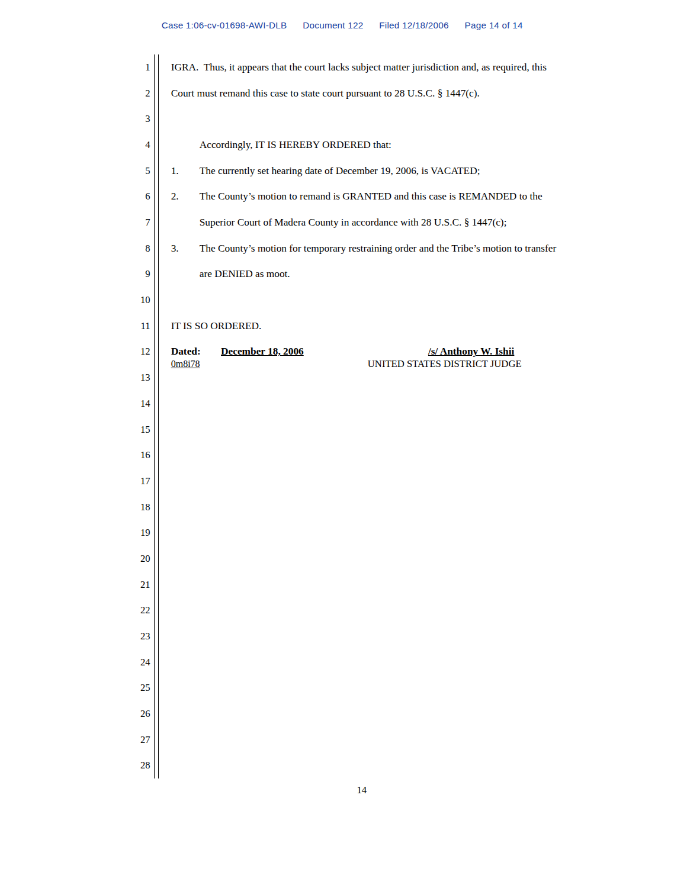Case 1:06-cv-01698-AWI-DLB Document 122 Filed 12/18/2006 Page 14 of 14
1
2
3
4
5
6
7
8
9
10
11
12
13
14
15
16
17
18
19
20
21
22
23
24
25
26
27
28
IGRA. Thus, it appears that the court lacks subject matter jurisdiction and, as required, this
Court must remand this case to state court pursuant to 28 U.S.C. § 1447(c).
Accordingly, IT IS HEREBY ORDERED that:
1.
The currently set hearing date of December 19, 2006, is VACATED;
2.
The County’s motion to remand is GRANTED and this case is REMANDED to the
Superior Court of Madera County in accordance with 28 U.S.C. § 1447(c);
3.
The County’s motion for temporary restraining order and the Tribe’s motion to transfer
are DENIED as moot.
IT IS SO ORDERED.
Dated: December 18, 2006/s/ Anthony W. Ishii
0m8i78 UNITED STATES DISTRICT JUDGE
14